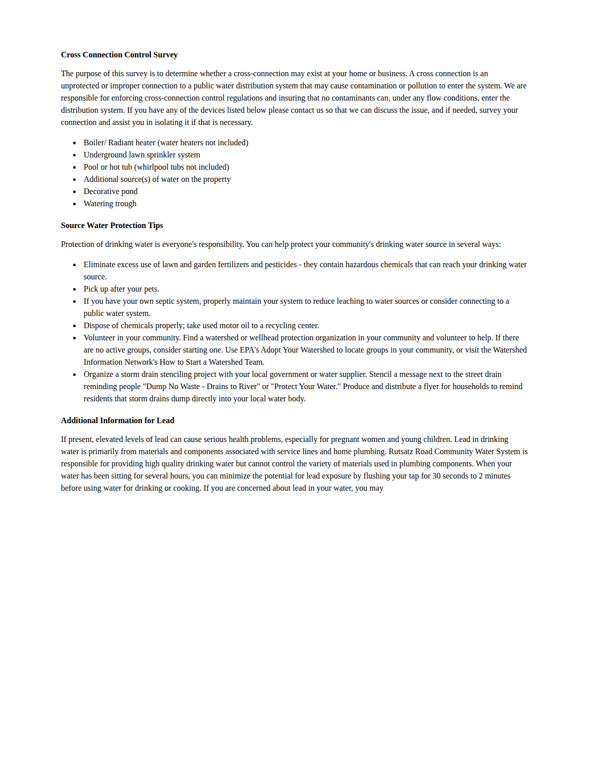Cross Connection Control Survey
The purpose of this survey is to determine whether a cross-connection may exist at your home or business. A cross connection is an unprotected or improper connection to a public water distribution system that may cause contamination or pollution to enter the system. We are responsible for enforcing cross-connection control regulations and insuring that no contaminants can, under any flow conditions, enter the distribution system. If you have any of the devices listed below please contact us so that we can discuss the issue, and if needed, survey your connection and assist you in isolating it if that is necessary.
Boiler/ Radiant heater (water heaters not included)
Underground lawn sprinkler system
Pool or hot tub (whirlpool tubs not included)
Additional source(s) of water on the property
Decorative pond
Watering trough
Source Water Protection Tips
Protection of drinking water is everyone's responsibility. You can help protect your community's drinking water source in several ways:
Eliminate excess use of lawn and garden fertilizers and pesticides - they contain hazardous chemicals that can reach your drinking water source.
Pick up after your pets.
If you have your own septic system, properly maintain your system to reduce leaching to water sources or consider connecting to a public water system.
Dispose of chemicals properly; take used motor oil to a recycling center.
Volunteer in your community. Find a watershed or wellhead protection organization in your community and volunteer to help. If there are no active groups, consider starting one. Use EPA's Adopt Your Watershed to locate groups in your community, or visit the Watershed Information Network's How to Start a Watershed Team.
Organize a storm drain stenciling project with your local government or water supplier. Stencil a message next to the street drain reminding people "Dump No Waste - Drains to River" or "Protect Your Water." Produce and distribute a flyer for households to remind residents that storm drains dump directly into your local water body.
Additional Information for Lead
If present, elevated levels of lead can cause serious health problems, especially for pregnant women and young children. Lead in drinking water is primarily from materials and components associated with service lines and home plumbing. Rutsatz Road Community Water System is responsible for providing high quality drinking water but cannot control the variety of materials used in plumbing components. When your water has been sitting for several hours, you can minimize the potential for lead exposure by flushing your tap for 30 seconds to 2 minutes before using water for drinking or cooking. If you are concerned about lead in your water, you may